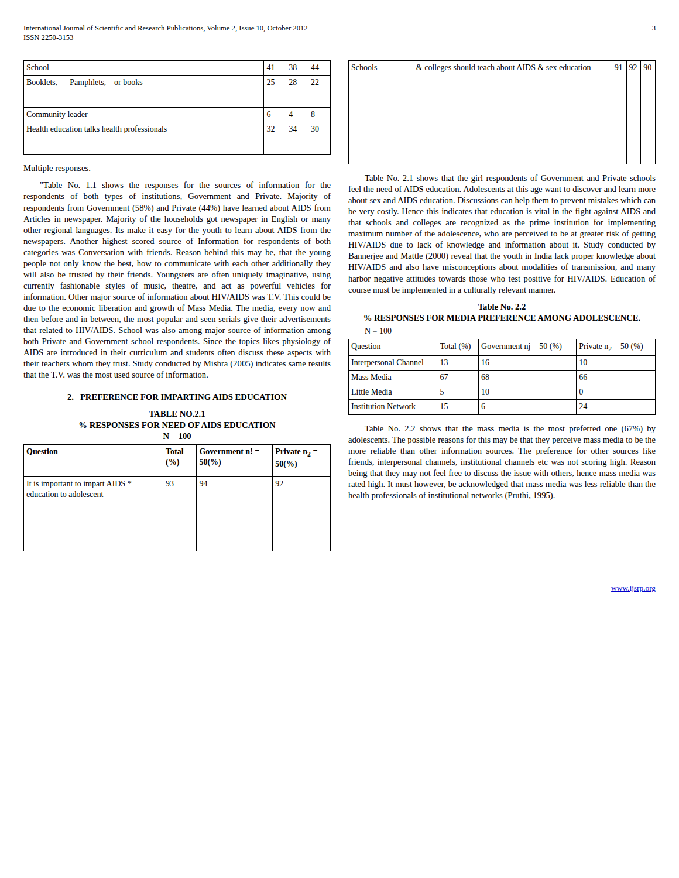International Journal of Scientific and Research Publications, Volume 2, Issue 10, October 2012
ISSN 2250-3153 3
| School | 41 | 38 | 44 |
| Booklets, Pamphlets, or books | 25 | 28 | 22 |
| Community leader | 6 | 4 | 8 |
| Health education talks health professionals | 32 | 34 | 30 |
Multiple responses.
"Table No. 1.1 shows the responses for the sources of information for the respondents of both types of institutions, Government and Private. Majority of respondents from Government (58%) and Private (44%) have learned about AIDS from Articles in newspaper. Majority of the households got newspaper in English or many other regional languages. Its make it easy for the youth to learn about AIDS from the newspapers. Another highest scored source of Information for respondents of both categories was Conversation with friends. Reason behind this may be, that the young people not only know the best, how to communicate with each other additionally they will also be trusted by their friends. Youngsters are often uniquely imaginative, using currently fashionable styles of music, theatre, and act as powerful vehicles for information. Other major source of information about HIV/AIDS was T.V. This could be due to the economic liberation and growth of Mass Media. The media, every now and then before and in between, the most popular and seen serials give their advertisements that related to HIV/AIDS. School was also among major source of information among both Private and Government school respondents. Since the topics likes physiology of AIDS are introduced in their curriculum and students often discuss these aspects with their teachers whom they trust. Study conducted by Mishra (2005) indicates same results that the T.V. was the most used source of information.
2. PREFERENCE FOR IMPARTING AIDS EDUCATION
TABLE NO.2.1
% RESPONSES FOR NEED OF AIDS EDUCATION
N = 100
| Question | Total (%) | Government n! = 50(%) | Private n 2 = 50(%) |
| It is important to impart AIDS * education to adolescent | 93 | 94 | 92 |
| Schools & colleges should teach about AIDS & sex education | 91 | 92 | 90 |
Table No. 2.1 shows that the girl respondents of Government and Private schools feel the need of AIDS education. Adolescents at this age want to discover and learn more about sex and AIDS education. Discussions can help them to prevent mistakes which can be very costly. Hence this indicates that education is vital in the fight against AIDS and that schools and colleges are recognized as the prime institution for implementing maximum number of the adolescence, who are perceived to be at greater risk of getting HIV/AIDS due to lack of knowledge and information about it. Study conducted by Bannerjee and Mattle (2000) reveal that the youth in India lack proper knowledge about HIV/AIDS and also have misconceptions about modalities of transmission, and many harbor negative attitudes towards those who test positive for HIV/AIDS. Education of course must be implemented in a culturally relevant manner.
Table No. 2.2
% RESPONSES FOR MEDIA PREFERENCE AMONG ADOLESCENCE.
N = 100
| Question | Total (%) | Government nj = 50 (%) | Private n 2 = 50 (%) |
| Interpersonal Channel | 13 | 16 | 10 |
| Mass Media | 67 | 68 | 66 |
| Little Media | 5 | 10 | 0 |
| Institution Network | 15 | 6 | 24 |
Table No. 2.2 shows that the mass media is the most preferred one (67%) by adolescents. The possible reasons for this may be that they perceive mass media to be the more reliable than other information sources. The preference for other sources like friends, interpersonal channels, institutional channels etc was not scoring high. Reason being that they may not feel free to discuss the issue with others, hence mass media was rated high. It must however, be acknowledged that mass media was less reliable than the health professionals of institutional networks (Pruthi, 1995).
www.ijsrp.org